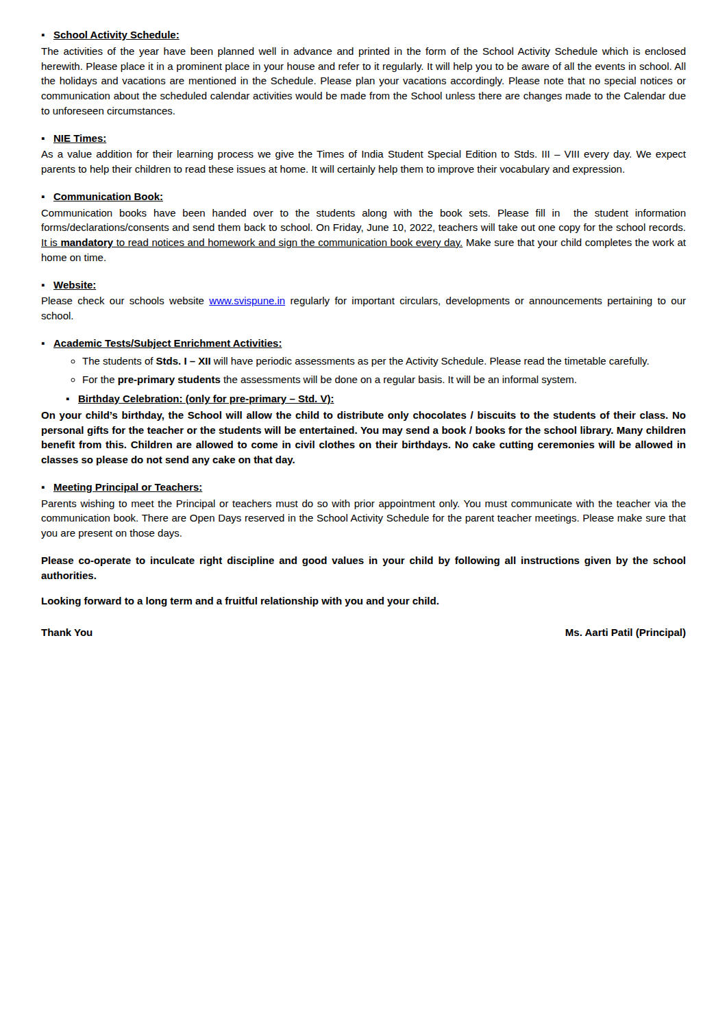▪School Activity Schedule:
The activities of the year have been planned well in advance and printed in the form of the School Activity Schedule which is enclosed herewith. Please place it in a prominent place in your house and refer to it regularly. It will help you to be aware of all the events in school. All the holidays and vacations are mentioned in the Schedule. Please plan your vacations accordingly. Please note that no special notices or communication about the scheduled calendar activities would be made from the School unless there are changes made to the Calendar due to unforeseen circumstances.
▪NIE Times:
As a value addition for their learning process we give the Times of India Student Special Edition to Stds. III – VIII every day. We expect parents to help their children to read these issues at home. It will certainly help them to improve their vocabulary and expression.
▪Communication Book:
Communication books have been handed over to the students along with the book sets. Please fill in the student information forms/declarations/consents and send them back to school. On Friday, June 10, 2022, teachers will take out one copy for the school records. It is mandatory to read notices and homework and sign the communication book every day. Make sure that your child completes the work at home on time.
▪Website:
Please check our schools website www.svispune.in regularly for important circulars, developments or announcements pertaining to our school.
▪Academic Tests/Subject Enrichment Activities:
The students of Stds. I – XII will have periodic assessments as per the Activity Schedule. Please read the timetable carefully.
For the pre-primary students the assessments will be done on a regular basis. It will be an informal system.
▪Birthday Celebration: (only for pre-primary – Std. V):
On your child’s birthday, the School will allow the child to distribute only chocolates / biscuits to the students of their class. No personal gifts for the teacher or the students will be entertained. You may send a book / books for the school library. Many children benefit from this. Children are allowed to come in civil clothes on their birthdays. No cake cutting ceremonies will be allowed in classes so please do not send any cake on that day.
▪Meeting Principal or Teachers:
Parents wishing to meet the Principal or teachers must do so with prior appointment only. You must communicate with the teacher via the communication book. There are Open Days reserved in the School Activity Schedule for the parent teacher meetings. Please make sure that you are present on those days.
Please co-operate to inculcate right discipline and good values in your child by following all instructions given by the school authorities.
Looking forward to a long term and a fruitful relationship with you and your child.
Thank You Ms. Aarti Patil (Principal)